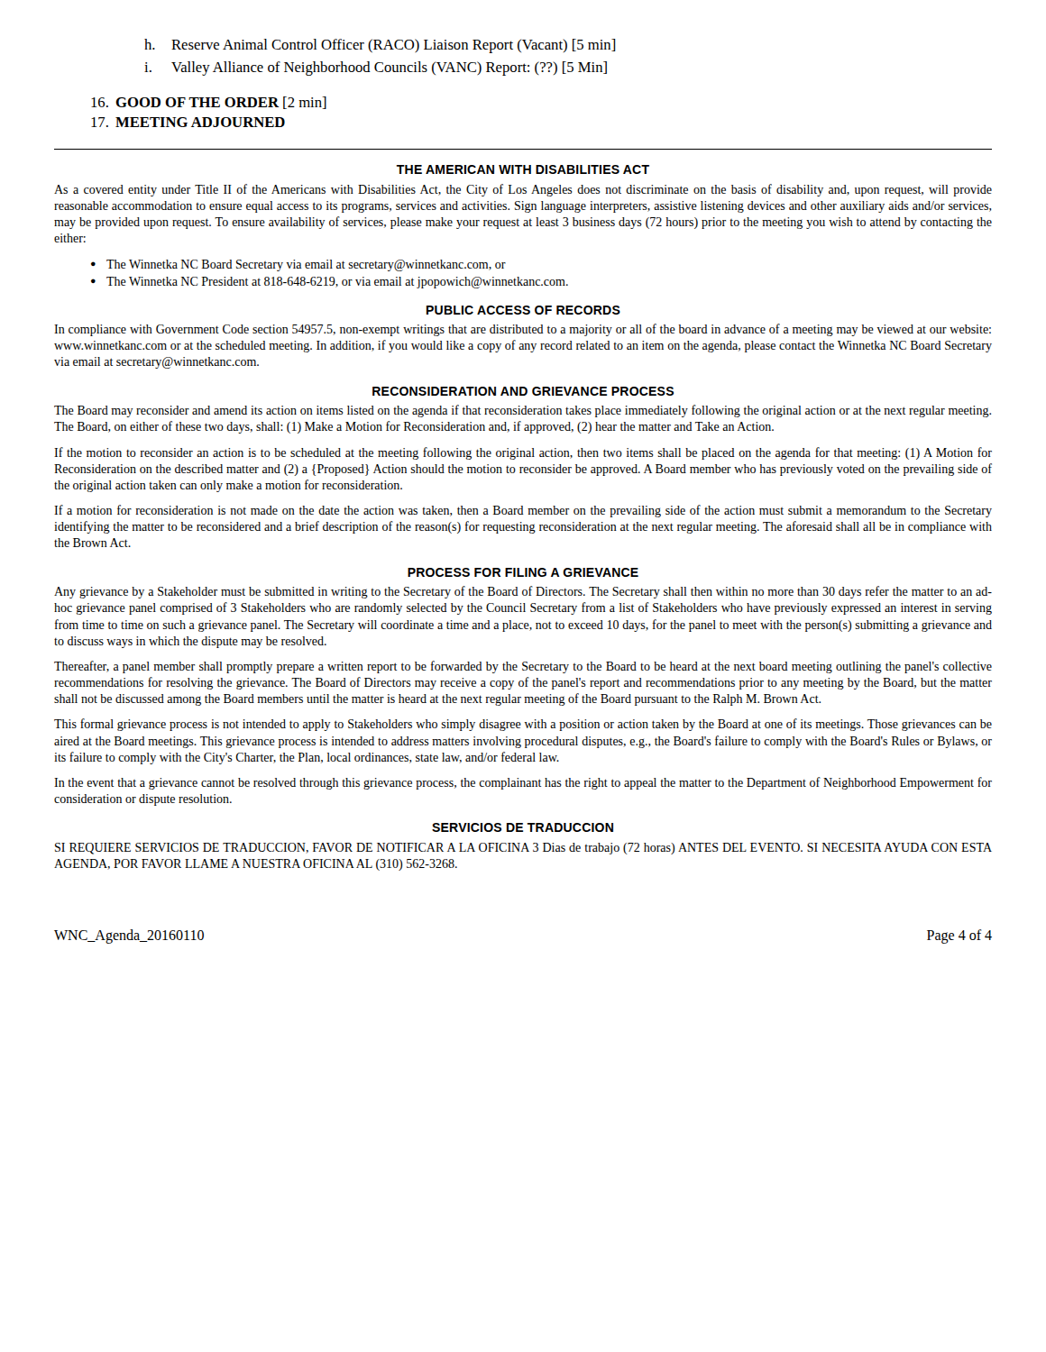h. Reserve Animal Control Officer (RACO) Liaison Report (Vacant) [5 min]
i. Valley Alliance of Neighborhood Councils (VANC) Report: (??) [5 Min]
16. GOOD OF THE ORDER [2 min]
17. MEETING ADJOURNED
THE AMERICAN WITH DISABILITIES ACT
As a covered entity under Title II of the Americans with Disabilities Act, the City of Los Angeles does not discriminate on the basis of disability and, upon request, will provide reasonable accommodation to ensure equal access to its programs, services and activities. Sign language interpreters, assistive listening devices and other auxiliary aids and/or services, may be provided upon request. To ensure availability of services, please make your request at least 3 business days (72 hours) prior to the meeting you wish to attend by contacting the either:
The Winnetka NC Board Secretary via email at secretary@winnetkanc.com, or
The Winnetka NC President at 818-648-6219, or via email at jpopowich@winnetkanc.com.
PUBLIC ACCESS OF RECORDS
In compliance with Government Code section 54957.5, non-exempt writings that are distributed to a majority or all of the board in advance of a meeting may be viewed at our website: www.winnetkanc.com or at the scheduled meeting. In addition, if you would like a copy of any record related to an item on the agenda, please contact the Winnetka NC Board Secretary via email at secretary@winnetkanc.com.
RECONSIDERATION AND GRIEVANCE PROCESS
The Board may reconsider and amend its action on items listed on the agenda if that reconsideration takes place immediately following the original action or at the next regular meeting. The Board, on either of these two days, shall: (1) Make a Motion for Reconsideration and, if approved, (2) hear the matter and Take an Action.
If the motion to reconsider an action is to be scheduled at the meeting following the original action, then two items shall be placed on the agenda for that meeting: (1) A Motion for Reconsideration on the described matter and (2) a {Proposed} Action should the motion to reconsider be approved. A Board member who has previously voted on the prevailing side of the original action taken can only make a motion for reconsideration.
If a motion for reconsideration is not made on the date the action was taken, then a Board member on the prevailing side of the action must submit a memorandum to the Secretary identifying the matter to be reconsidered and a brief description of the reason(s) for requesting reconsideration at the next regular meeting. The aforesaid shall all be in compliance with the Brown Act.
PROCESS FOR FILING A GRIEVANCE
Any grievance by a Stakeholder must be submitted in writing to the Secretary of the Board of Directors. The Secretary shall then within no more than 30 days refer the matter to an ad-hoc grievance panel comprised of 3 Stakeholders who are randomly selected by the Council Secretary from a list of Stakeholders who have previously expressed an interest in serving from time to time on such a grievance panel. The Secretary will coordinate a time and a place, not to exceed 10 days, for the panel to meet with the person(s) submitting a grievance and to discuss ways in which the dispute may be resolved.
Thereafter, a panel member shall promptly prepare a written report to be forwarded by the Secretary to the Board to be heard at the next board meeting outlining the panel's collective recommendations for resolving the grievance. The Board of Directors may receive a copy of the panel's report and recommendations prior to any meeting by the Board, but the matter shall not be discussed among the Board members until the matter is heard at the next regular meeting of the Board pursuant to the Ralph M. Brown Act.
This formal grievance process is not intended to apply to Stakeholders who simply disagree with a position or action taken by the Board at one of its meetings. Those grievances can be aired at the Board meetings. This grievance process is intended to address matters involving procedural disputes, e.g., the Board's failure to comply with the Board's Rules or Bylaws, or its failure to comply with the City's Charter, the Plan, local ordinances, state law, and/or federal law.
In the event that a grievance cannot be resolved through this grievance process, the complainant has the right to appeal the matter to the Department of Neighborhood Empowerment for consideration or dispute resolution.
SERVICIOS DE TRADUCCION
SI REQUIERE SERVICIOS DE TRADUCCION, FAVOR DE NOTIFICAR A LA OFICINA 3 Dias de trabajo (72 horas) ANTES DEL EVENTO. SI NECESITA AYUDA CON ESTA AGENDA, POR FAVOR LLAME A NUESTRA OFICINA AL (310) 562-3268.
WNC_Agenda_20160110
Page 4 of 4